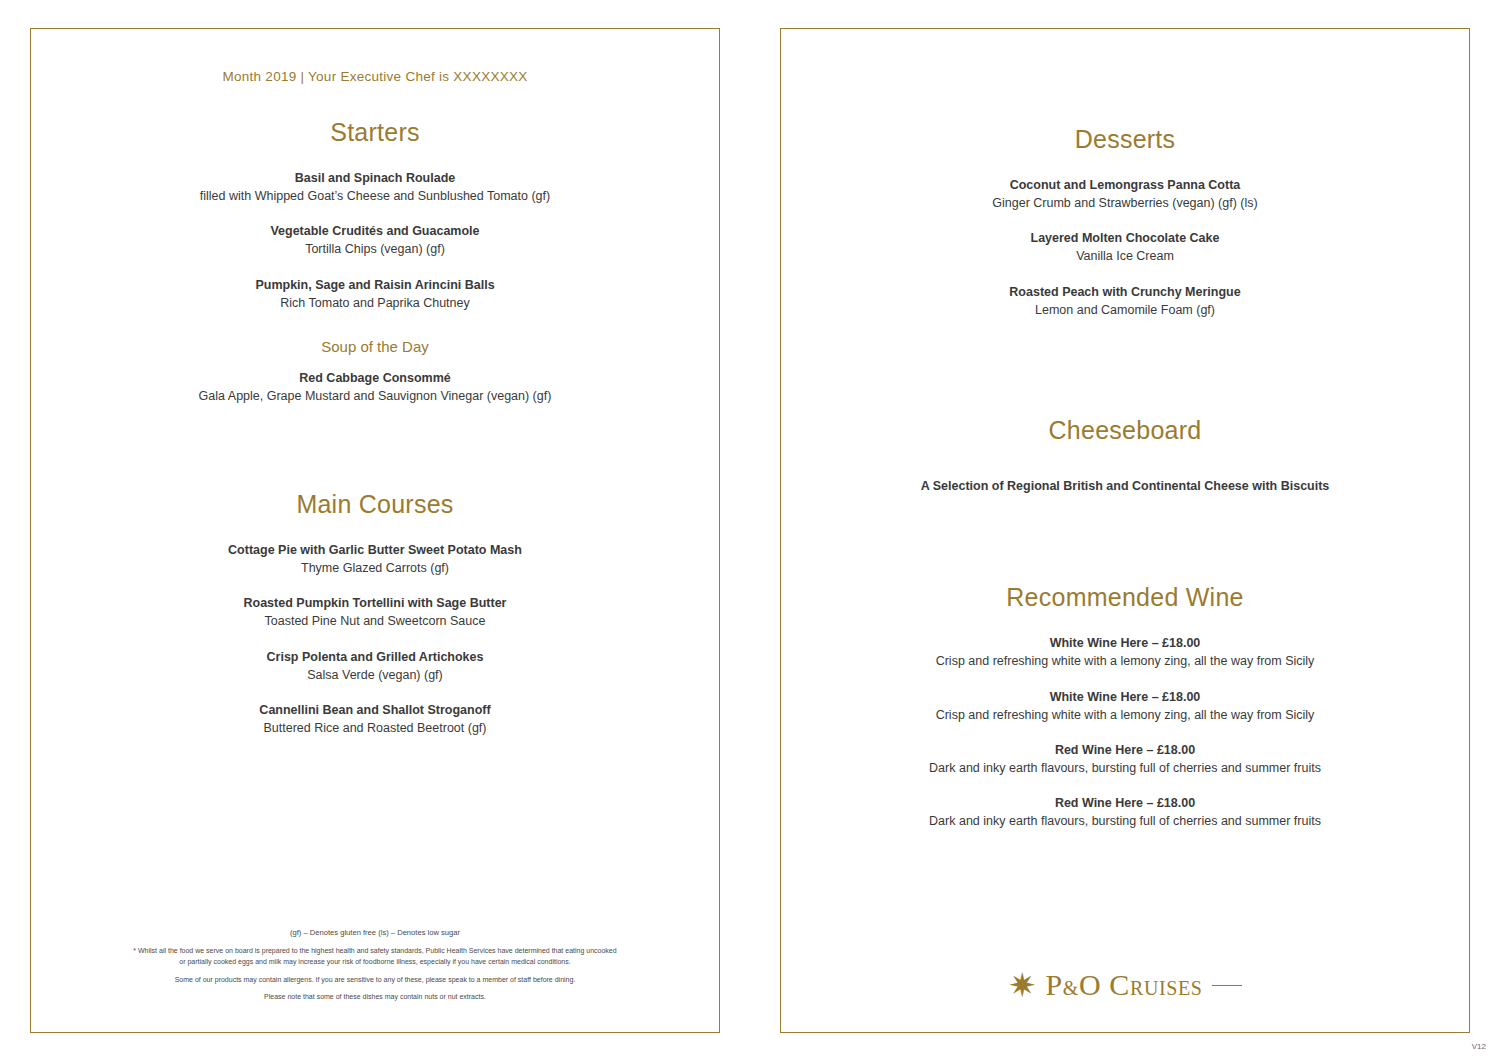Month 2019 | Your Executive Chef is XXXXXXXX
Starters
Basil and Spinach Roulade filled with Whipped Goat’s Cheese and Sunblushed Tomato (gf)
Vegetable Crudités and Guacamole Tortilla Chips (vegan) (gf)
Pumpkin, Sage and Raisin Arincini Balls Rich Tomato and Paprika Chutney
Soup of the Day
Red Cabbage Consommé Gala Apple, Grape Mustard and Sauvignon Vinegar (vegan) (gf)
Main Courses
Cottage Pie with Garlic Butter Sweet Potato Mash Thyme Glazed Carrots (gf)
Roasted Pumpkin Tortellini with Sage Butter Toasted Pine Nut and Sweetcorn Sauce
Crisp Polenta and Grilled Artichokes Salsa Verde (vegan) (gf)
Cannellini Bean and Shallot Stroganoff Buttered Rice and Roasted Beetroot (gf)
(gf) – Denotes gluten free (ls) – Denotes low sugar
* Whilst all the food we serve on board is prepared to the highest health and safety standards, Public Health Services have determined that eating uncooked
or partially cooked eggs and milk may increase your risk of foodborne illness, especially if you have certain medical conditions.
Some of our products may contain allergens. If you are sensitive to any of these, please speak to a member of staff before dining.
Please note that some of these dishes may contain nuts or nut extracts.
Desserts
Coconut and Lemongrass Panna Cotta Ginger Crumb and Strawberries (vegan) (gf) (ls)
Layered Molten Chocolate Cake Vanilla Ice Cream
Roasted Peach with Crunchy Meringue Lemon and Camomile Foam (gf)
Cheeseboard
A Selection of Regional British and Continental Cheese with Biscuits
Recommended Wine
White Wine Here – £18.00 Crisp and refreshing white with a lemony zing, all the way from Sicily
White Wine Here – £18.00 Crisp and refreshing white with a lemony zing, all the way from Sicily
Red Wine Here – £18.00 Dark and inky earth flavours, bursting full of cherries and summer fruits
Red Wine Here – £18.00 Dark and inky earth flavours, bursting full of cherries and summer fruits
✷ P&O CRUISES
V12